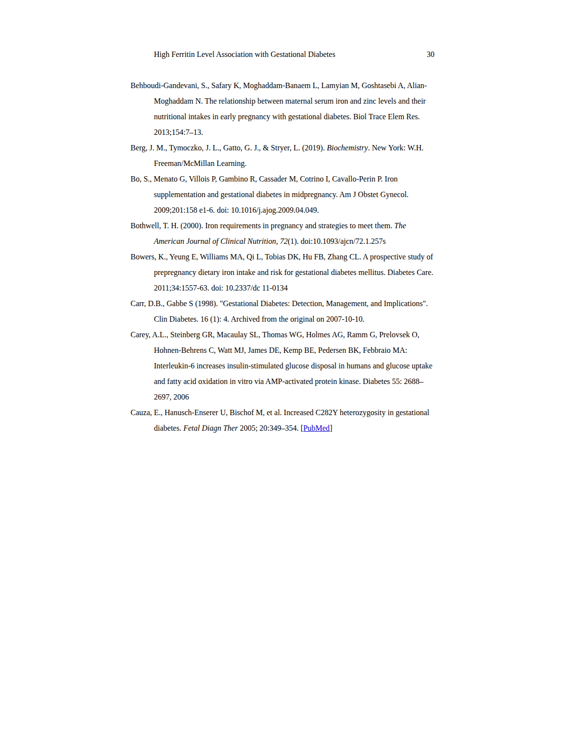High Ferritin Level Association with Gestational Diabetes 30
Behboudi-Gandevani, S., Safary K, Moghaddam-Banaem L, Lamyian M, Goshtasebi A, Alian-Moghaddam N. The relationship between maternal serum iron and zinc levels and their nutritional intakes in early pregnancy with gestational diabetes. Biol Trace Elem Res. 2013;154:7–13.
Berg, J. M., Tymoczko, J. L., Gatto, G. J., & Stryer, L. (2019). Biochemistry. New York: W.H. Freeman/McMillan Learning.
Bo, S., Menato G, Villois P, Gambino R, Cassader M, Cotrino I, Cavallo-Perin P. Iron supplementation and gestational diabetes in midpregnancy. Am J Obstet Gynecol. 2009;201:158 e1-6. doi: 10.1016/j.ajog.2009.04.049.
Bothwell, T. H. (2000). Iron requirements in pregnancy and strategies to meet them. The American Journal of Clinical Nutrition, 72(1). doi:10.1093/ajcn/72.1.257s
Bowers, K., Yeung E, Williams MA, Qi L, Tobias DK, Hu FB, Zhang CL. A prospective study of prepregnancy dietary iron intake and risk for gestational diabetes mellitus. Diabetes Care. 2011;34:1557-63. doi: 10.2337/dc 11-0134
Carr, D.B., Gabbe S (1998). "Gestational Diabetes: Detection, Management, and Implications". Clin Diabetes. 16 (1): 4. Archived from the original on 2007-10-10.
Carey, A.L., Steinberg GR, Macaulay SL, Thomas WG, Holmes AG, Ramm G, Prelovsek O, Hohnen-Behrens C, Watt MJ, James DE, Kemp BE, Pedersen BK, Febbraio MA: Interleukin-6 increases insulin-stimulated glucose disposal in humans and glucose uptake and fatty acid oxidation in vitro via AMP-activated protein kinase. Diabetes 55: 2688–2697, 2006
Cauza, E., Hanusch-Enserer U, Bischof M, et al. Increased C282Y heterozygosity in gestational diabetes. Fetal Diagn Ther 2005; 20:349–354. [PubMed]